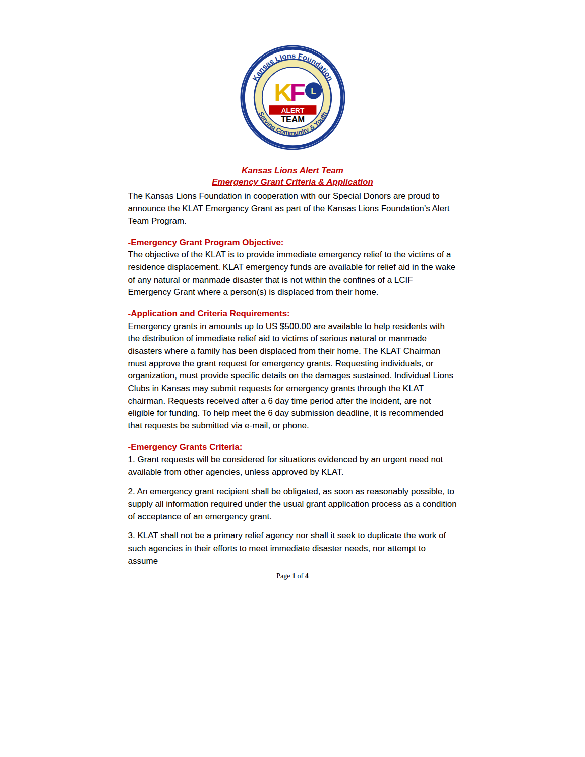Kansas Lions Alert Team Emergency Grant Criteria & Application
The Kansas Lions Foundation in cooperation with our Special Donors are proud to announce the KLAT Emergency Grant as part of the Kansas Lions Foundation’s Alert Team Program.
-Emergency Grant Program Objective:
The objective of the KLAT is to provide immediate emergency relief to the victims of a residence displacement. KLAT emergency funds are available for relief aid in the wake of any natural or manmade disaster that is not within the confines of a LCIF Emergency Grant where a person(s) is displaced from their home.
-Application and Criteria Requirements:
Emergency grants in amounts up to US $500.00 are available to help residents with the distribution of immediate relief aid to victims of serious natural or manmade disasters where a family has been displaced from their home. The KLAT Chairman must approve the grant request for emergency grants. Requesting individuals, or organization, must provide specific details on the damages sustained. Individual Lions Clubs in Kansas may submit requests for emergency grants through the KLAT chairman. Requests received after a 6 day time period after the incident, are not eligible for funding. To help meet the 6 day submission deadline, it is recommended that requests be submitted via e-mail, or phone.
-Emergency Grants Criteria:
1. Grant requests will be considered for situations evidenced by an urgent need not available from other agencies, unless approved by KLAT.
2. An emergency grant recipient shall be obligated, as soon as reasonably possible, to supply all information required under the usual grant application process as a condition of acceptance of an emergency grant.
3. KLAT shall not be a primary relief agency nor shall it seek to duplicate the work of such agencies in their efforts to meet immediate disaster needs, nor attempt to assume
Page 1 of 4